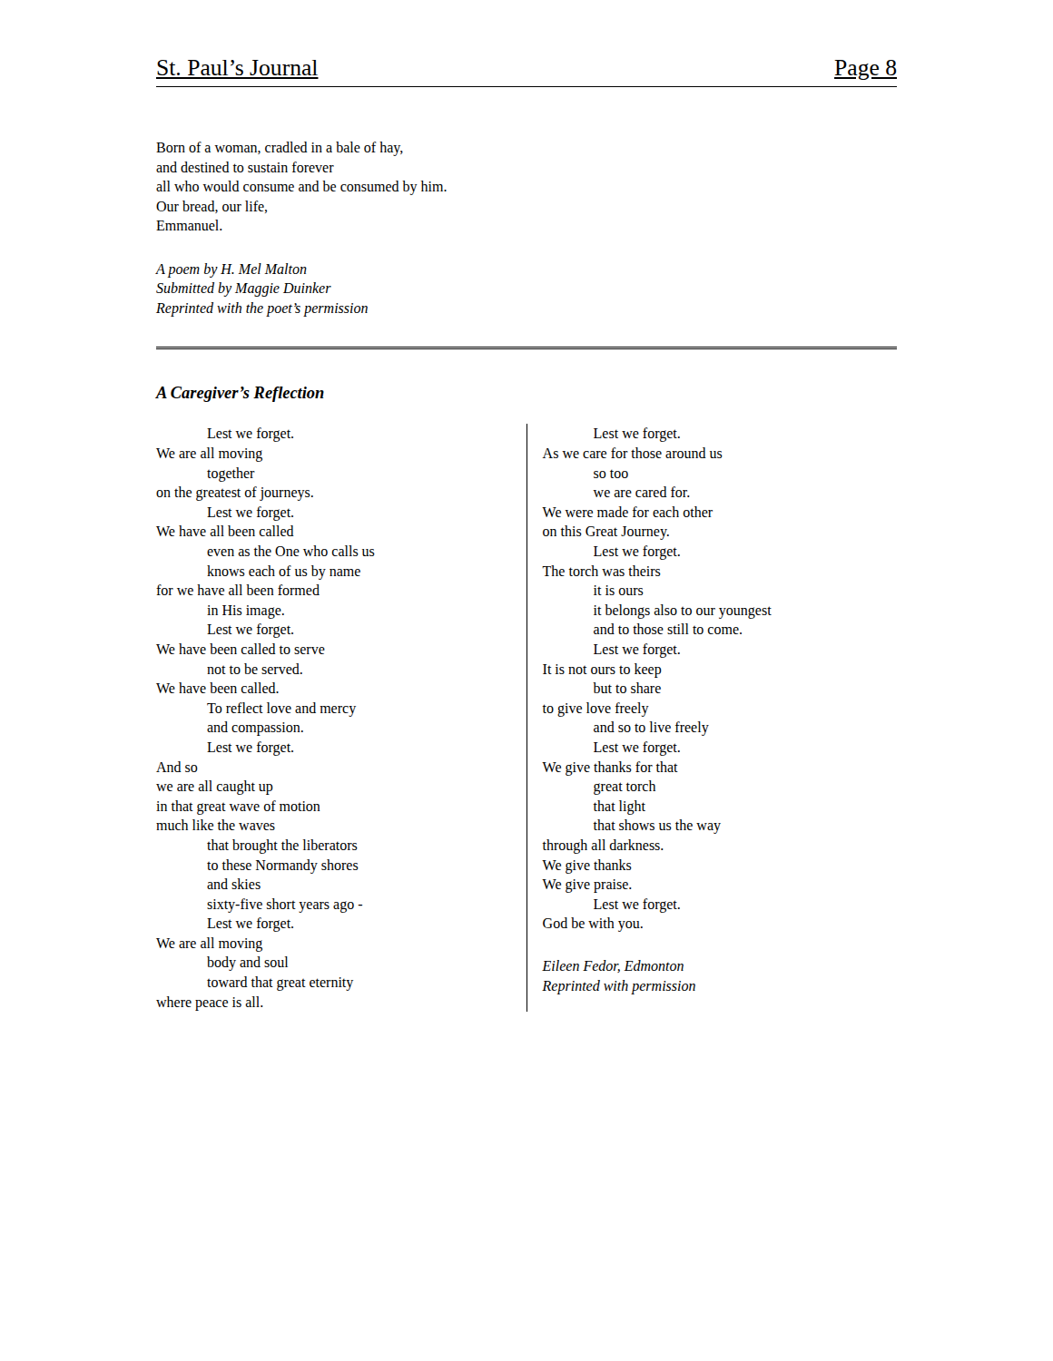St. Paul’s Journal Page 8
Born of a woman, cradled in a bale of hay,
and destined to sustain forever
all who would consume and be consumed by him.
Our bread, our life,
Emmanuel.
A poem by H. Mel Malton
Submitted by Maggie Duinker
Reprinted with the poet’s permission
A Caregiver’s Reflection
Lest we forget.
We are all moving
together
on the greatest of journeys.
Lest we forget.
We have all been called
even as the One who calls us
knows each of us by name
for we have all been formed
in His image.
Lest we forget.
We have been called to serve
not to be served.
We have been called.
To reflect love and mercy
and compassion.
Lest we forget.
And so
we are all caught up
in that great wave of motion
much like the waves
that brought the liberators
to these Normandy shores
and skies
sixty-five short years ago -
Lest we forget.
We are all moving
body and soul
toward that great eternity
where peace is all.
Lest we forget.
As we care for those around us
so too
we are cared for.
We were made for each other
on this Great Journey.
Lest we forget.
The torch was theirs
it is ours
it belongs also to our youngest
and to those still to come.
Lest we forget.
It is not ours to keep
but to share
to give love freely
and so to live freely
Lest we forget.
We give thanks for that
great torch
that light
that shows us the way
through all darkness.
We give thanks
We give praise.
Lest we forget.
God be with you.
Eileen Fedor, Edmonton
Reprinted with permission